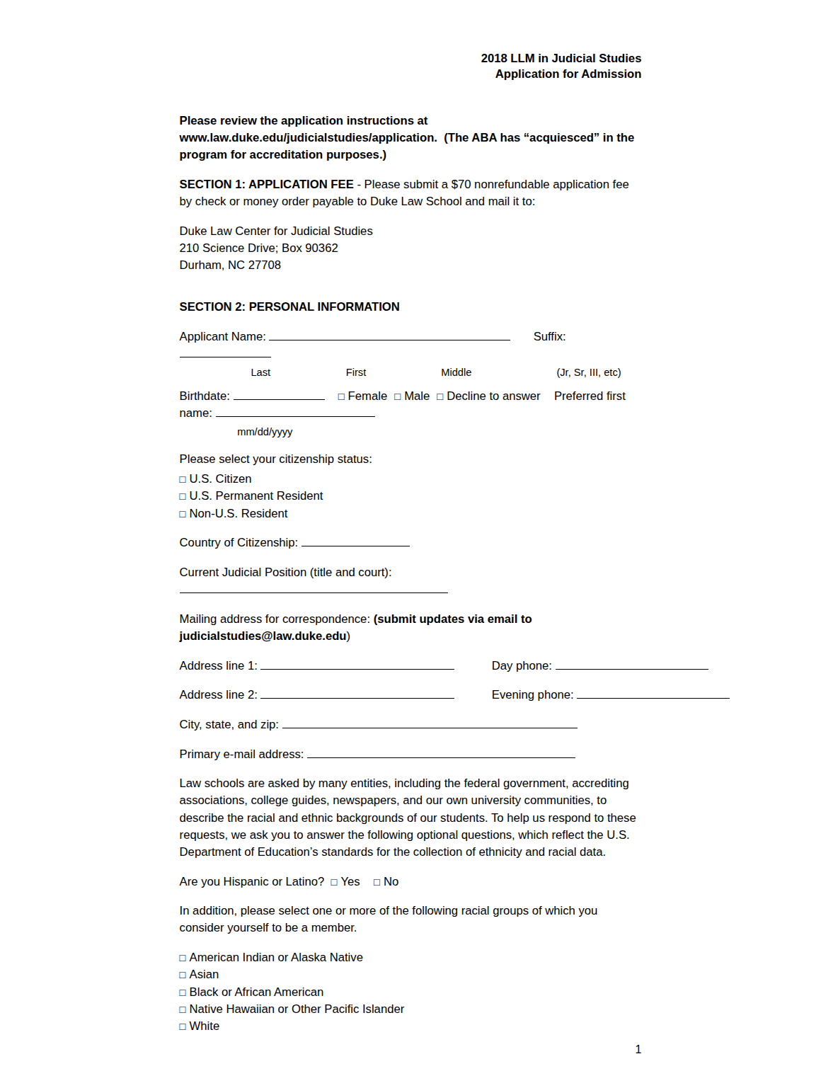2018 LLM in Judicial Studies
Application for Admission
Please review the application instructions at www.law.duke.edu/judicialstudies/application. (The ABA has “acquiesced” in the program for accreditation purposes.)
SECTION 1: APPLICATION FEE - Please submit a $70 nonrefundable application fee by check or money order payable to Duke Law School and mail it to:
Duke Law Center for Judicial Studies
210 Science Drive; Box 90362
Durham, NC 27708
SECTION 2: PERSONAL INFORMATION
Applicant Name: Suffix:
Last First Middle (Jr, Sr, III, etc)
Birthdate: Female Male Decline to answer Preferred first name:
mm/dd/yyyy
Please select your citizenship status:
U.S. Citizen
U.S. Permanent Resident
Non-U.S. Resident
Country of Citizenship:
Current Judicial Position (title and court):
Mailing address for correspondence: (submit updates via email to judicialstudies@law.duke.edu)
Address line 1:
Day phone:
Address line 2:
Evening phone:
City, state, and zip:
Primary e-mail address:
Law schools are asked by many entities, including the federal government, accrediting associations, college guides, newspapers, and our own university communities, to describe the racial and ethnic backgrounds of our students. To help us respond to these requests, we ask you to answer the following optional questions, which reflect the U.S. Department of Education’s standards for the collection of ethnicity and racial data.
Are you Hispanic or Latino? Yes No
In addition, please select one or more of the following racial groups of which you consider yourself to be a member.
American Indian or Alaska Native
Asian
Black or African American
Native Hawaiian or Other Pacific Islander
White
1